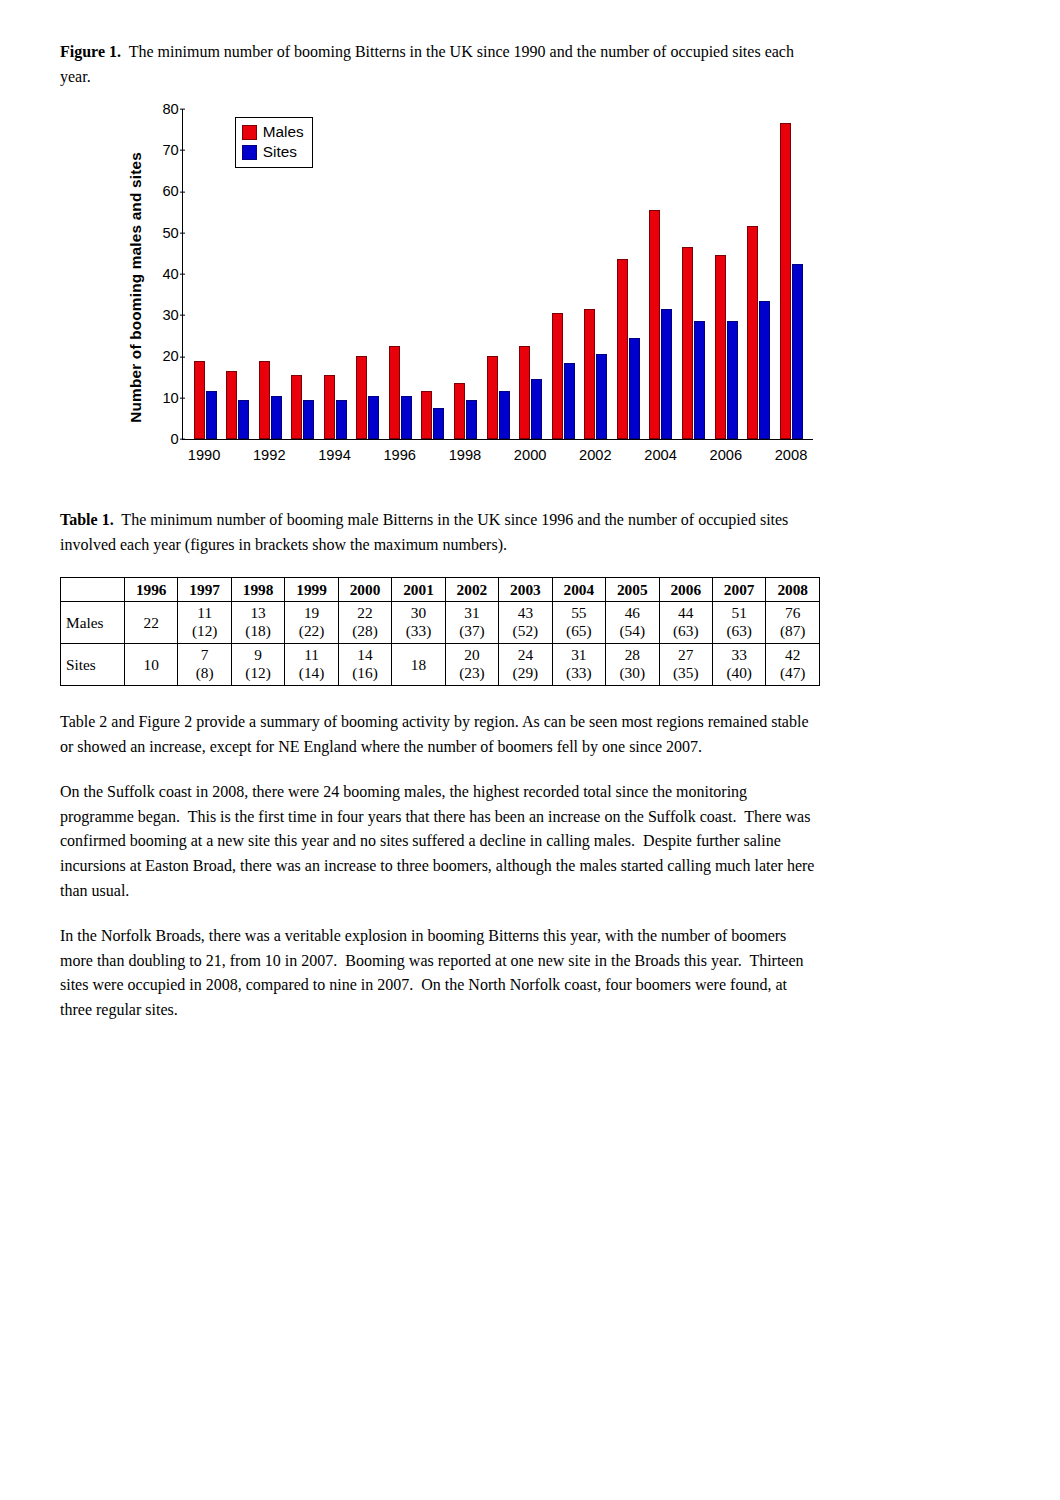Figure 1. The minimum number of booming Bitterns in the UK since 1990 and the number of occupied sites each year.
Number of booming males and sites
80
70
60
50
40
30
20
10
0
Males
Sites
1990 1991 1992 1993 1994 1995 1996 1997 1998 1999 2000 2001 2002 2003 2004 2005 2006 2007 2008
Table 1. The minimum number of booming male Bitterns in the UK since 1996 and the number of occupied sites involved each year (figures in brackets show the maximum numbers).
| | 1996 | 1997 | 1998 | 1999 | 2000 | 2001 | 2002 | 2003 | 2004 | 2005 | 2006 | 2007 | 2008 |
| --- | --- | --- | --- | --- | --- | --- | --- | --- | --- | --- | --- | --- | --- |
| Males | 22 | 11 (12) | 13 (18) | 19 (22) | 22 (28) | 30 (33) | 31 (37) | 43 (52) | 55 (65) | 46 (54) | 44 (63) | 51 (63) | 76 (87) |
| Sites | 10 | 7 (8) | 9 (12) | 11 (14) | 14 (16) | 18 | 20 (23) | 24 (29) | 31 (33) | 28 (30) | 27 (35) | 33 (40) | 42 (47) |
Table 2 and Figure 2 provide a summary of booming activity by region. As can be seen most regions remained stable or showed an increase, except for NE England where the number of boomers fell by one since 2007.
On the Suffolk coast in 2008, there were 24 booming males, the highest recorded total since the monitoring programme began. This is the first time in four years that there has been an increase on the Suffolk coast. There was confirmed booming at a new site this year and no sites suffered a decline in calling males. Despite further saline incursions at Easton Broad, there was an increase to three boomers, although the males started calling much later here than usual.
In the Norfolk Broads, there was a veritable explosion in booming Bitterns this year, with the number of boomers more than doubling to 21, from 10 in 2007. Booming was reported at one new site in the Broads this year. Thirteen sites were occupied in 2008, compared to nine in 2007. On the North Norfolk coast, four boomers were found, at three regular sites.